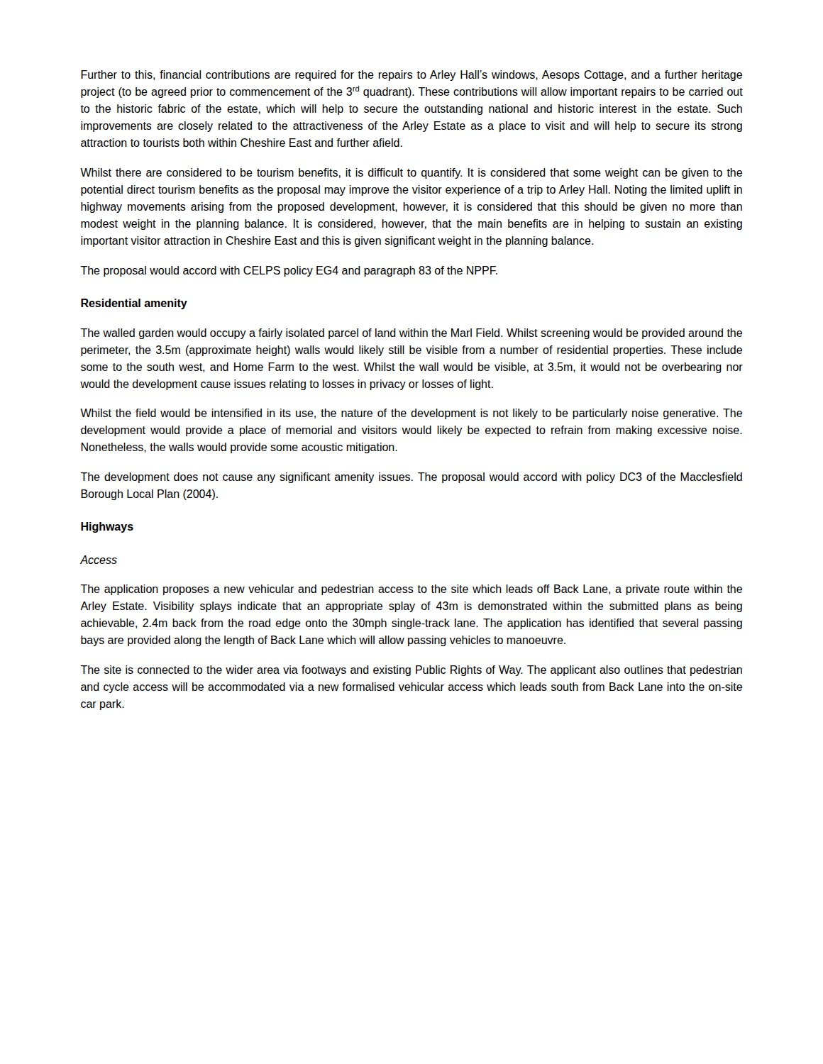Further to this, financial contributions are required for the repairs to Arley Hall’s windows, Aesops Cottage, and a further heritage project (to be agreed prior to commencement of the 3rd quadrant). These contributions will allow important repairs to be carried out to the historic fabric of the estate, which will help to secure the outstanding national and historic interest in the estate. Such improvements are closely related to the attractiveness of the Arley Estate as a place to visit and will help to secure its strong attraction to tourists both within Cheshire East and further afield.
Whilst there are considered to be tourism benefits, it is difficult to quantify. It is considered that some weight can be given to the potential direct tourism benefits as the proposal may improve the visitor experience of a trip to Arley Hall. Noting the limited uplift in highway movements arising from the proposed development, however, it is considered that this should be given no more than modest weight in the planning balance. It is considered, however, that the main benefits are in helping to sustain an existing important visitor attraction in Cheshire East and this is given significant weight in the planning balance.
The proposal would accord with CELPS policy EG4 and paragraph 83 of the NPPF.
Residential amenity
The walled garden would occupy a fairly isolated parcel of land within the Marl Field. Whilst screening would be provided around the perimeter, the 3.5m (approximate height) walls would likely still be visible from a number of residential properties. These include some to the south west, and Home Farm to the west. Whilst the wall would be visible, at 3.5m, it would not be overbearing nor would the development cause issues relating to losses in privacy or losses of light.
Whilst the field would be intensified in its use, the nature of the development is not likely to be particularly noise generative. The development would provide a place of memorial and visitors would likely be expected to refrain from making excessive noise. Nonetheless, the walls would provide some acoustic mitigation.
The development does not cause any significant amenity issues. The proposal would accord with policy DC3 of the Macclesfield Borough Local Plan (2004).
Highways
Access
The application proposes a new vehicular and pedestrian access to the site which leads off Back Lane, a private route within the Arley Estate. Visibility splays indicate that an appropriate splay of 43m is demonstrated within the submitted plans as being achievable, 2.4m back from the road edge onto the 30mph single-track lane. The application has identified that several passing bays are provided along the length of Back Lane which will allow passing vehicles to manoeuvre.
The site is connected to the wider area via footways and existing Public Rights of Way. The applicant also outlines that pedestrian and cycle access will be accommodated via a new formalised vehicular access which leads south from Back Lane into the on-site car park.